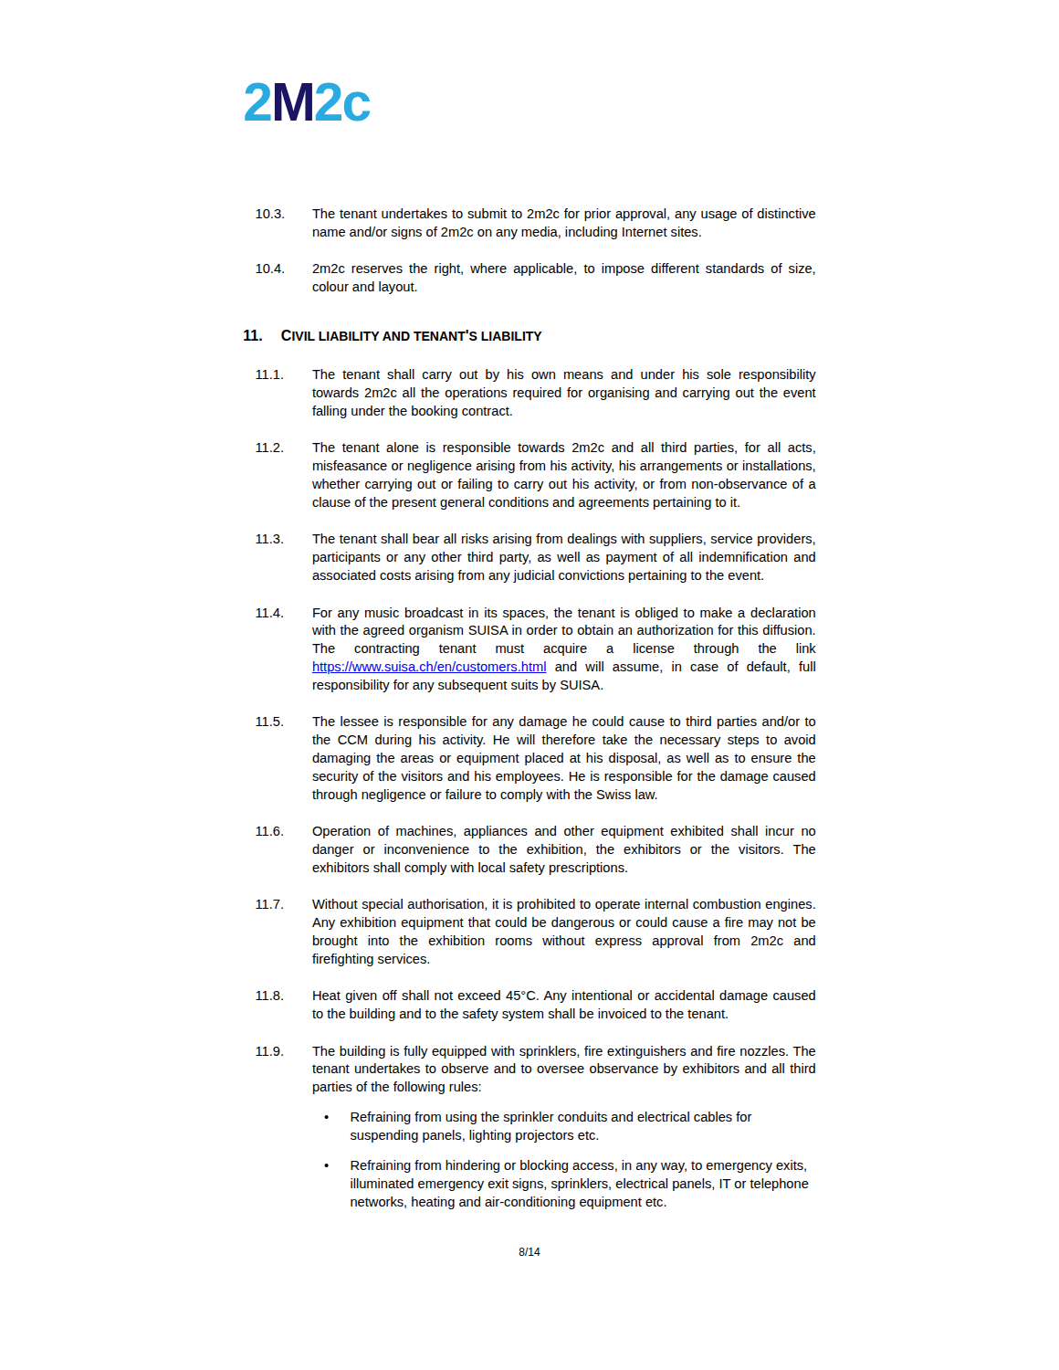2 M 2 c
10.3.
The tenant undertakes to submit to 2m2c for prior approval, any usage of distinctive name and/or signs of 2m2c on any media, including Internet sites.
10.4.
2m2c reserves the right, where applicable, to impose different standards of size, colour and layout.
11. CIVIL LIABILITY AND TENANT'S LIABILITY
11.1.
The tenant shall carry out by his own means and under his sole responsibility towards 2m2c all the operations required for organising and carrying out the event falling under the booking contract.
11.2.
The tenant alone is responsible towards 2m2c and all third parties, for all acts, misfeasance or negligence arising from his activity, his arrangements or installations, whether carrying out or failing to carry out his activity, or from non-observance of a clause of the present general conditions and agreements pertaining to it.
11.3.
The tenant shall bear all risks arising from dealings with suppliers, service providers, participants or any other third party, as well as payment of all indemnification and associated costs arising from any judicial convictions pertaining to the event.
11.4.
For any music broadcast in its spaces, the tenant is obliged to make a declaration with the agreed organism SUISA in order to obtain an authorization for this diffusion. The contracting tenant must acquire a license through the link https://www.suisa.ch/en/customers.html and will assume, in case of default, full responsibility for any subsequent suits by SUISA.
11.5.
The lessee is responsible for any damage he could cause to third parties and/or to the CCM during his activity. He will therefore take the necessary steps to avoid damaging the areas or equipment placed at his disposal, as well as to ensure the security of the visitors and his employees. He is responsible for the damage caused through negligence or failure to comply with the Swiss law.
11.6.
Operation of machines, appliances and other equipment exhibited shall incur no danger or inconvenience to the exhibition, the exhibitors or the visitors. The exhibitors shall comply with local safety prescriptions.
11.7.
Without special authorisation, it is prohibited to operate internal combustion engines. Any exhibition equipment that could be dangerous or could cause a fire may not be brought into the exhibition rooms without express approval from 2m2c and firefighting services.
11.8.
Heat given off shall not exceed 45°C. Any intentional or accidental damage caused to the building and to the safety system shall be invoiced to the tenant.
11.9.
The building is fully equipped with sprinklers, fire extinguishers and fire nozzles. The tenant undertakes to observe and to oversee observance by exhibitors and all third parties of the following rules:
Refraining from using the sprinkler conduits and electrical cables for suspending panels, lighting projectors etc.
Refraining from hindering or blocking access, in any way, to emergency exits, illuminated emergency exit signs, sprinklers, electrical panels, IT or telephone networks, heating and air-conditioning equipment etc.
8/14